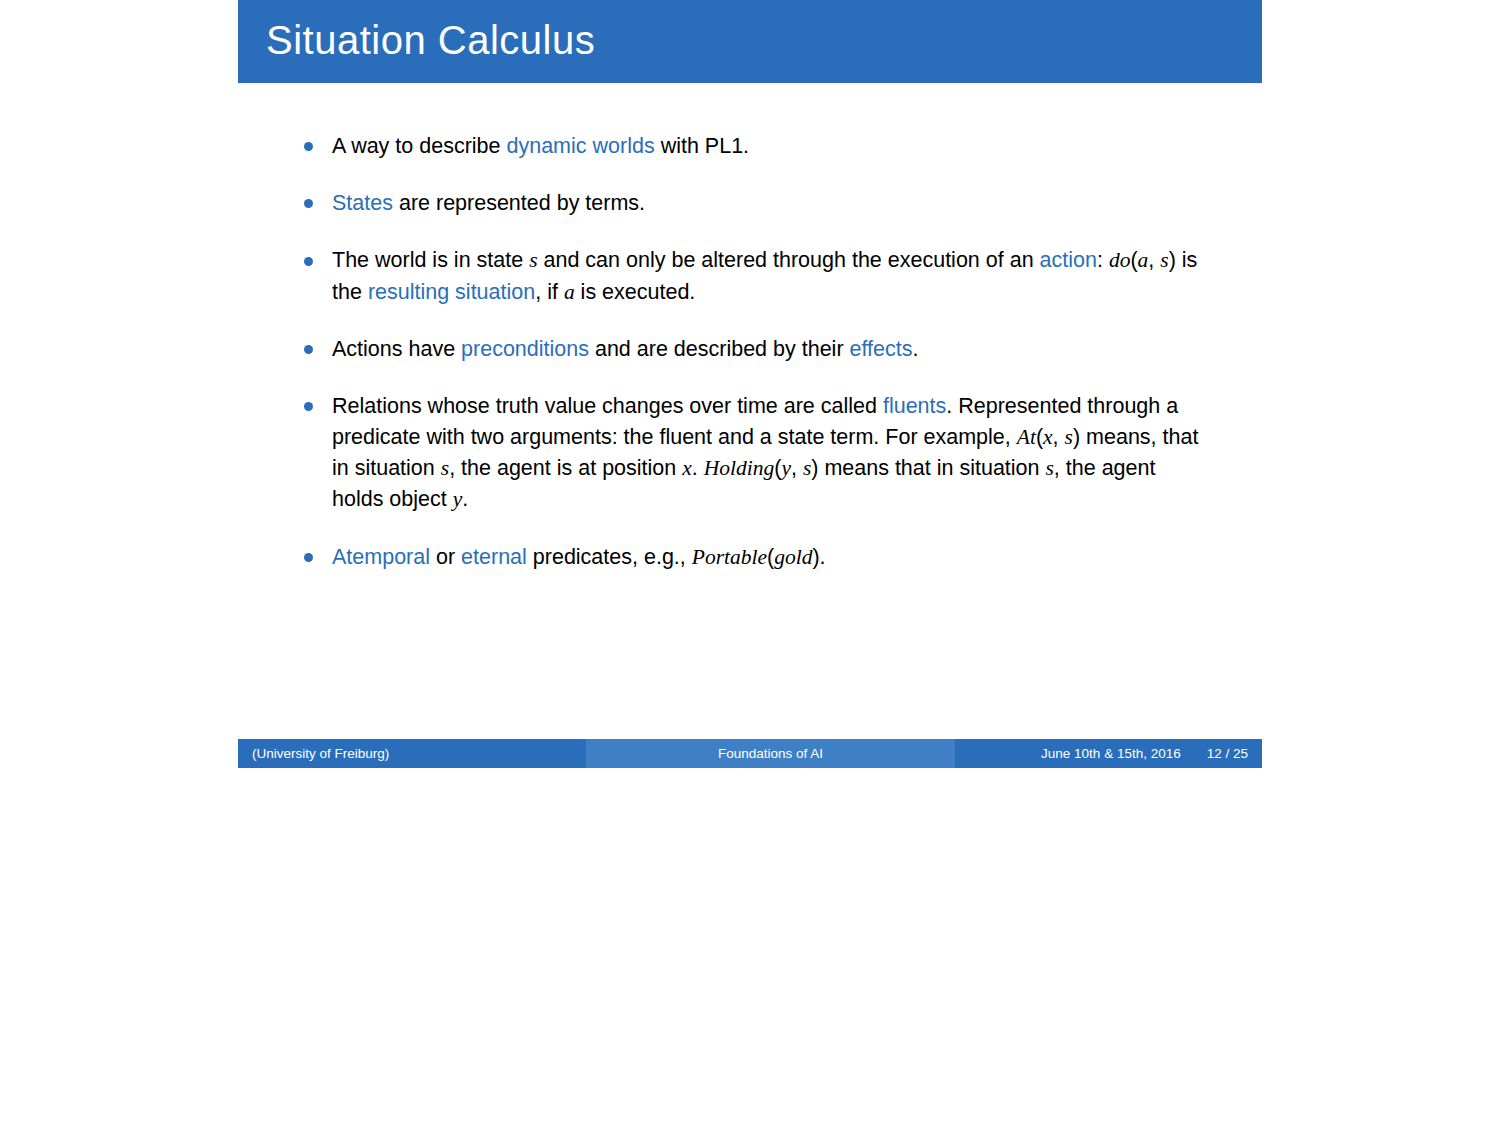Situation Calculus
A way to describe dynamic worlds with PL1.
States are represented by terms.
The world is in state s and can only be altered through the execution of an action: do(a, s) is the resulting situation, if a is executed.
Actions have preconditions and are described by their effects.
Relations whose truth value changes over time are called fluents. Represented through a predicate with two arguments: the fluent and a state term. For example, At(x, s) means, that in situation s, the agent is at position x. Holding(y, s) means that in situation s, the agent holds object y.
Atemporal or eternal predicates, e.g., Portable(gold).
(University of Freiburg)
Foundations of AI
June 10th & 15th, 201612 / 25